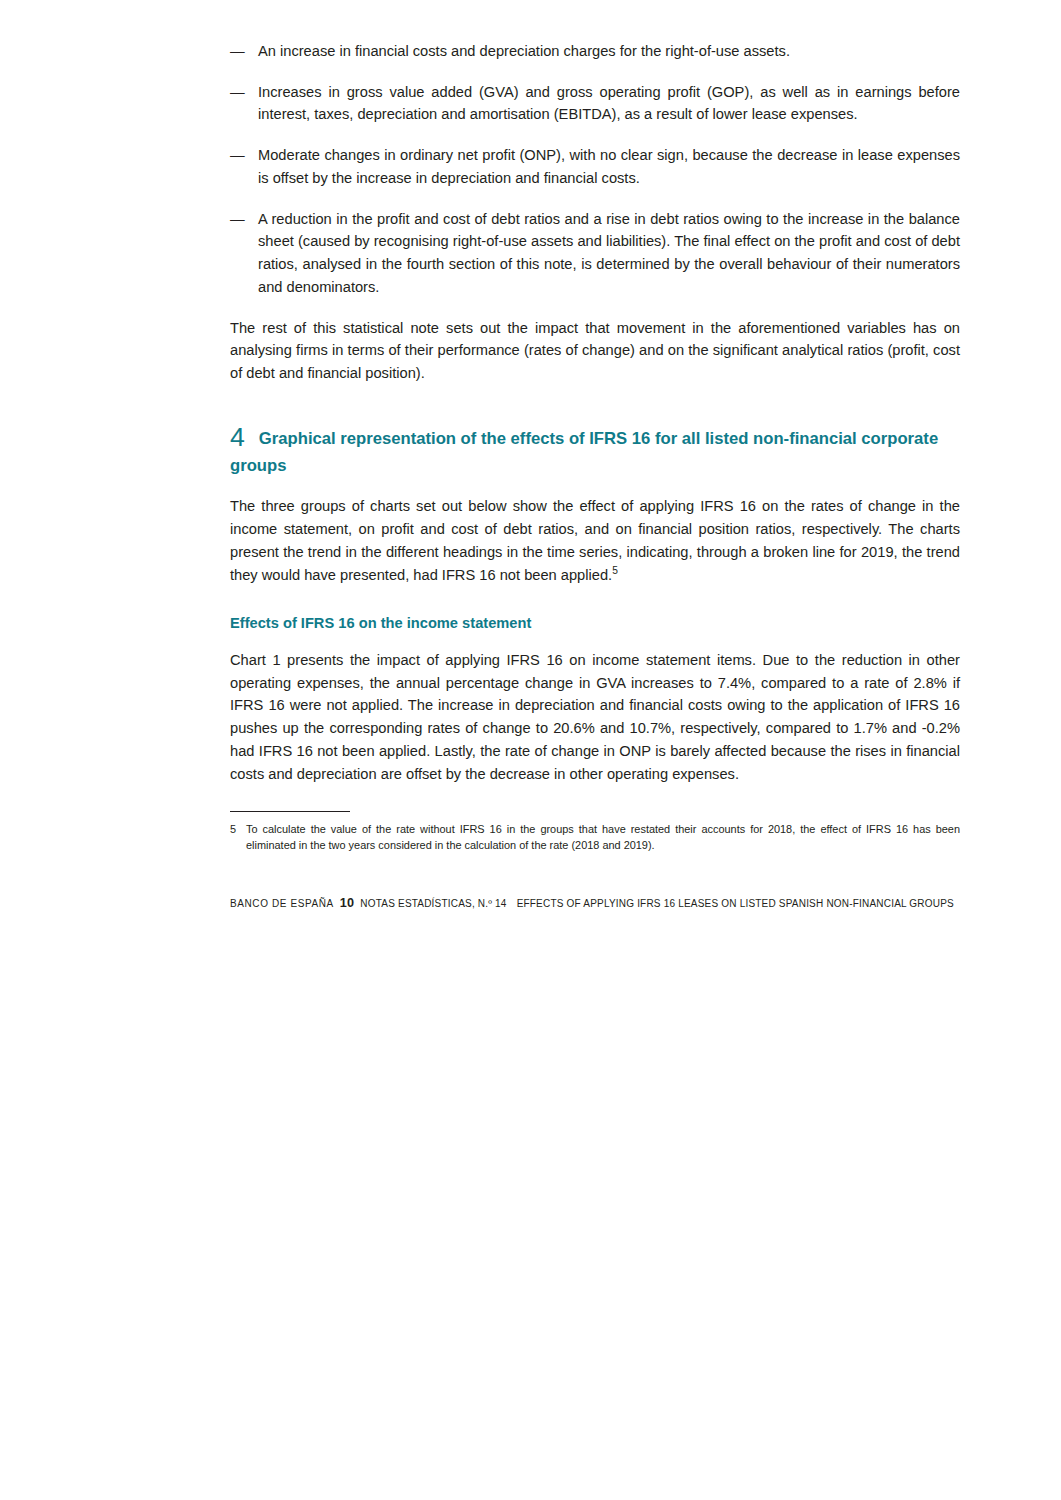An increase in financial costs and depreciation charges for the right-of-use assets.
Increases in gross value added (GVA) and gross operating profit (GOP), as well as in earnings before interest, taxes, depreciation and amortisation (EBITDA), as a result of lower lease expenses.
Moderate changes in ordinary net profit (ONP), with no clear sign, because the decrease in lease expenses is offset by the increase in depreciation and financial costs.
A reduction in the profit and cost of debt ratios and a rise in debt ratios owing to the increase in the balance sheet (caused by recognising right-of-use assets and liabilities). The final effect on the profit and cost of debt ratios, analysed in the fourth section of this note, is determined by the overall behaviour of their numerators and denominators.
The rest of this statistical note sets out the impact that movement in the aforementioned variables has on analysing firms in terms of their performance (rates of change) and on the significant analytical ratios (profit, cost of debt and financial position).
4 Graphical representation of the effects of IFRS 16 for all listed non-financial corporate groups
The three groups of charts set out below show the effect of applying IFRS 16 on the rates of change in the income statement, on profit and cost of debt ratios, and on financial position ratios, respectively. The charts present the trend in the different headings in the time series, indicating, through a broken line for 2019, the trend they would have presented, had IFRS 16 not been applied.5
Effects of IFRS 16 on the income statement
Chart 1 presents the impact of applying IFRS 16 on income statement items. Due to the reduction in other operating expenses, the annual percentage change in GVA increases to 7.4%, compared to a rate of 2.8% if IFRS 16 were not applied. The increase in depreciation and financial costs owing to the application of IFRS 16 pushes up the corresponding rates of change to 20.6% and 10.7%, respectively, compared to 1.7% and -0.2% had IFRS 16 not been applied. Lastly, the rate of change in ONP is barely affected because the rises in financial costs and depreciation are offset by the decrease in other operating expenses.
5 To calculate the value of the rate without IFRS 16 in the groups that have restated their accounts for 2018, the effect of IFRS 16 has been eliminated in the two years considered in the calculation of the rate (2018 and 2019).
BANCO DE ESPAÑA 10 NOTAS ESTADÍSTICAS, N.º 14 EFFECTS OF APPLYING IFRS 16 LEASES ON LISTED SPANISH NON-FINANCIAL GROUPS